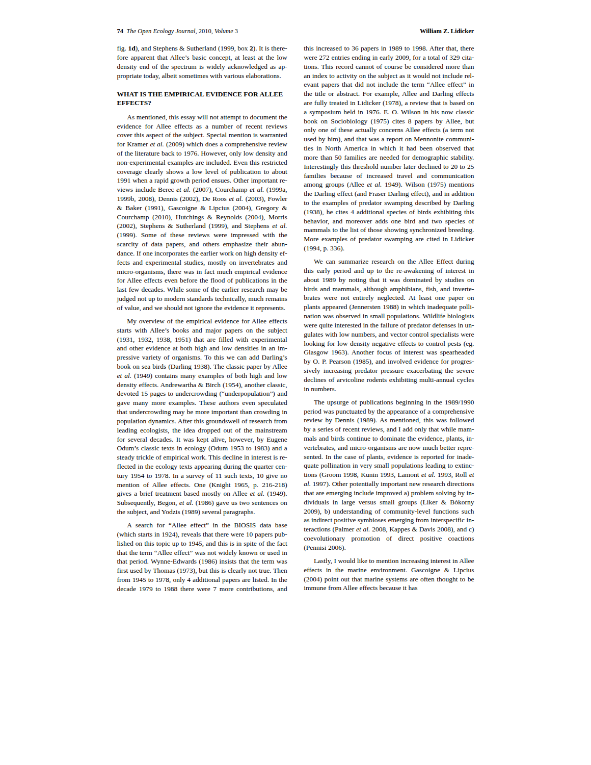74 The Open Ecology Journal, 2010, Volume 3
William Z. Lidicker
fig. 1d), and Stephens & Sutherland (1999, box 2). It is therefore apparent that Allee’s basic concept, at least at the low density end of the spectrum is widely acknowledged as appropriate today, albeit sometimes with various elaborations.
What is the Empirical Evidence for Allee Effects?
As mentioned, this essay will not attempt to document the evidence for Allee effects as a number of recent reviews cover this aspect of the subject. Special mention is warranted for Kramer et al. (2009) which does a comprehensive review of the literature back to 1976. However, only low density and non-experimental examples are included. Even this restricted coverage clearly shows a low level of publication to about 1991 when a rapid growth period ensues. Other important reviews include Berec et al. (2007), Courchamp et al. (1999a, 1999b, 2008), Dennis (2002), De Roos et al. (2003), Fowler & Baker (1991), Gascoigne & Lipcius (2004), Gregory & Courchamp (2010), Hutchings & Reynolds (2004), Morris (2002), Stephens & Sutherland (1999), and Stephens et al. (1999). Some of these reviews were impressed with the scarcity of data papers, and others emphasize their abundance. If one incorporates the earlier work on high density effects and experimental studies, mostly on invertebrates and micro-organisms, there was in fact much empirical evidence for Allee effects even before the flood of publications in the last few decades. While some of the earlier research may be judged not up to modern standards technically, much remains of value, and we should not ignore the evidence it represents.
My overview of the empirical evidence for Allee effects starts with Allee’s books and major papers on the subject (1931, 1932, 1938, 1951) that are filled with experimental and other evidence at both high and low densities in an impressive variety of organisms. To this we can add Darling’s book on sea birds (Darling 1938). The classic paper by Allee et al. (1949) contains many examples of both high and low density effects. Andrewartha & Birch (1954), another classic, devoted 15 pages to undercrowding (“underpopulation”) and gave many more examples. These authors even speculated that undercrowding may be more important than crowding in population dynamics. After this groundswell of research from leading ecologists, the idea dropped out of the mainstream for several decades. It was kept alive, however, by Eugene Odum’s classic texts in ecology (Odum 1953 to 1983) and a steady trickle of empirical work. This decline in interest is reflected in the ecology texts appearing during the quarter century 1954 to 1978. In a survey of 11 such texts, 10 give no mention of Allee effects. One (Knight 1965, p. 216-218) gives a brief treatment based mostly on Allee et al. (1949). Subsequently, Begon, et al. (1986) gave us two sentences on the subject, and Yodzis (1989) several paragraphs.
A search for “Allee effect” in the BIOSIS data base (which starts in 1924), reveals that there were 10 papers published on this topic up to 1945, and this is in spite of the fact that the term “Allee effect” was not widely known or used in that period. Wynne-Edwards (1986) insists that the term was first used by Thomas (1973), but this is clearly not true. Then from 1945 to 1978, only 4 additional papers are listed. In the decade 1979 to 1988 there were 7 more contributions, and this increased to 36 papers in 1989 to 1998. After that, there were 272 entries ending in early 2009, for a total of 329 citations. This record cannot of course be considered more than an index to activity on the subject as it would not include relevant papers that did not include the term “Allee effect” in the title or abstract. For example, Allee and Darling effects are fully treated in Lidicker (1978), a review that is based on a symposium held in 1976. E. O. Wilson in his now classic book on Sociobiology (1975) cites 8 papers by Allee, but only one of these actually concerns Allee effects (a term not used by him), and that was a report on Mennonite communities in North America in which it had been observed that more than 50 families are needed for demographic stability. Interestingly this threshold number later declined to 20 to 25 families because of increased travel and communication among groups (Allee et al. 1949). Wilson (1975) mentions the Darling effect (and Fraser Darling effect), and in addition to the examples of predator swamping described by Darling (1938), he cites 4 additional species of birds exhibiting this behavior, and moreover adds one bird and two species of mammals to the list of those showing synchronized breeding. More examples of predator swamping are cited in Lidicker (1994, p. 336).
We can summarize research on the Allee Effect during this early period and up to the re-awakening of interest in about 1989 by noting that it was dominated by studies on birds and mammals, although amphibians, fish, and invertebrates were not entirely neglected. At least one paper on plants appeared (Jennersten 1988) in which inadequate pollination was observed in small populations. Wildlife biologists were quite interested in the failure of predator defenses in ungulates with low numbers, and vector control specialists were looking for low density negative effects to control pests (eg. Glasgow 1963). Another focus of interest was spearheaded by O. P. Pearson (1985), and involved evidence for progressively increasing predator pressure exacerbating the severe declines of arvicoline rodents exhibiting multi-annual cycles in numbers.
The upsurge of publications beginning in the 1989/1990 period was punctuated by the appearance of a comprehensive review by Dennis (1989). As mentioned, this was followed by a series of recent reviews, and I add only that while mammals and birds continue to dominate the evidence, plants, invertebrates, and micro-organisms are now much better represented. In the case of plants, evidence is reported for inadequate pollination in very small populations leading to extinctions (Groom 1998, Kunin 1993, Lamont et al. 1993, Roll et al. 1997). Other potentially important new research directions that are emerging include improved a) problem solving by individuals in large versus small groups (Liker & Bókorny 2009), b) understanding of community-level functions such as indirect positive symbioses emerging from interspecific interactions (Palmer et al. 2008, Kappes & Davis 2008), and c) coevolutionary promotion of direct positive coactions (Pennisi 2006).
Lastly, I would like to mention increasing interest in Allee effects in the marine environment. Gascoigne & Lipcius (2004) point out that marine systems are often thought to be immune from Allee effects because it has